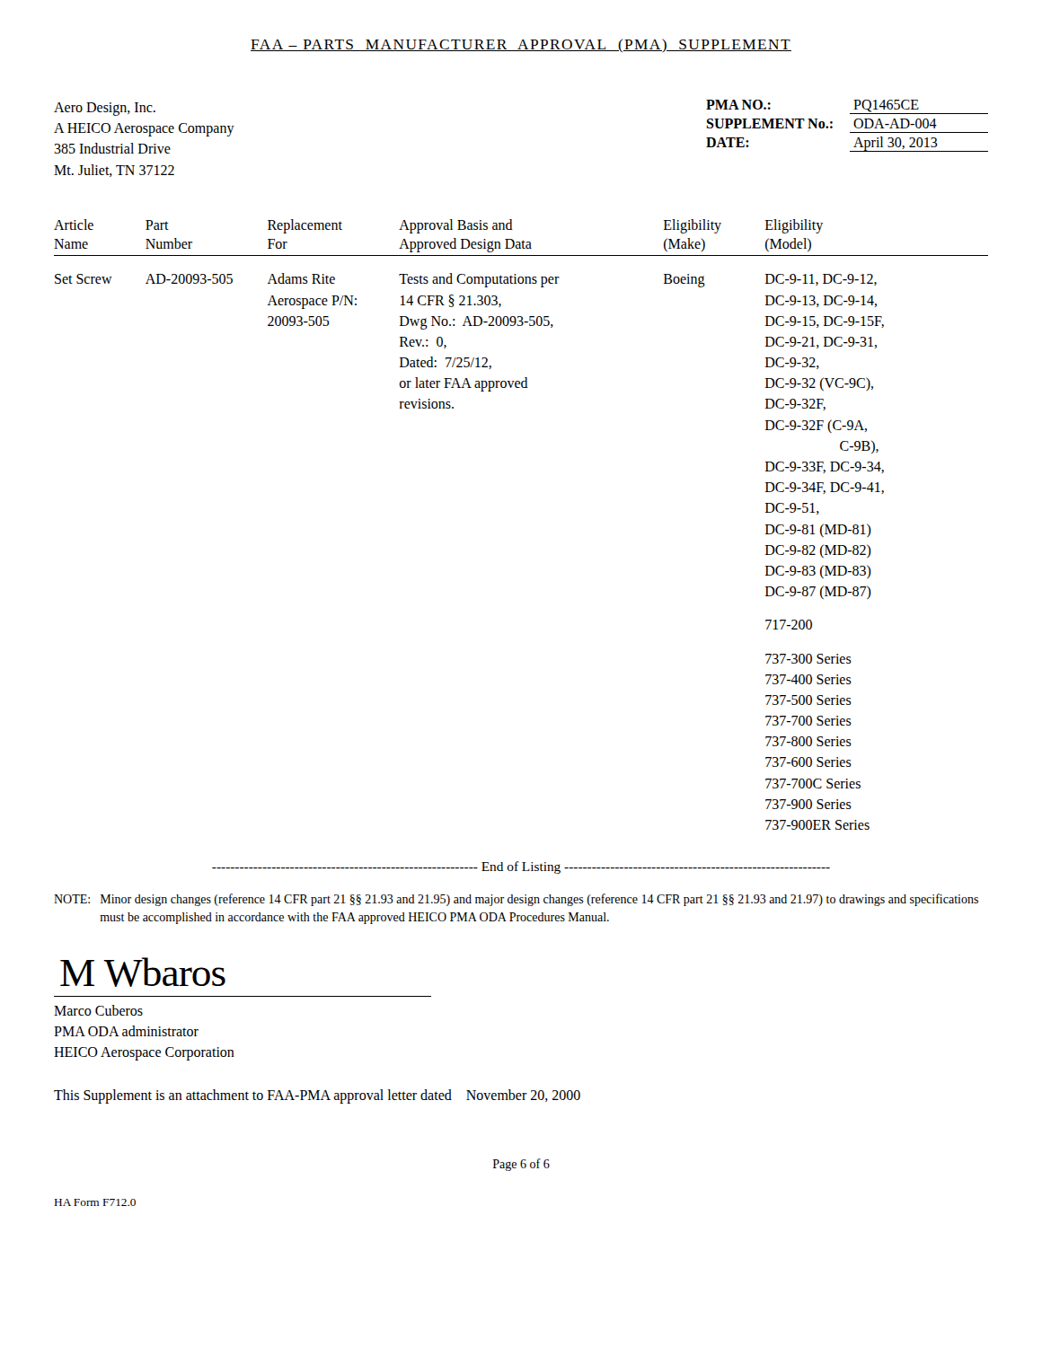FAA – PARTS MANUFACTURER APPROVAL (PMA) SUPPLEMENT
Aero Design, Inc.
A HEICO Aerospace Company
385 Industrial Drive
Mt. Juliet, TN 37122
PMA NO.:
PQ1465CE
SUPPLEMENT No.:
ODA-AD-004
DATE:
April 30, 2013
| Article Name | Part Number | Replacement For | Approval Basis and Approved Design Data | Eligibility (Make) | Eligibility (Model) |
| --- | --- | --- | --- | --- | --- |
| Set Screw | AD-20093-505 | Adams Rite Aerospace P/N: 20093-505 | Tests and Computations per 14 CFR § 21.303, Dwg No.: AD-20093-505, Rev.: 0, Dated: 7/25/12, or later FAA approved revisions. | Boeing | DC-9-11, DC-9-12, DC-9-13, DC-9-14, DC-9-15, DC-9-15F, DC-9-21, DC-9-31, DC-9-32, DC-9-32 (VC-9C), DC-9-32F, DC-9-32F (C-9A, C-9B), DC-9-33F, DC-9-34, DC-9-34F, DC-9-41, DC-9-51, DC-9-81 (MD-81) DC-9-82 (MD-82) DC-9-83 (MD-83) DC-9-87 (MD-87) 717-200 737-300 Series 737-400 Series 737-500 Series 737-700 Series 737-800 Series 737-600 Series 737-700C Series 737-900 Series 737-900ER Series |
---------------------------------------------------------- End of Listing ----------------------------------------------------------
NOTE:
Minor design changes (reference 14 CFR part 21 §§ 21.93 and 21.95) and major design changes (reference 14 CFR part 21 §§ 21.93 and 21.97) to drawings and specifications must be accomplished in accordance with the FAA approved HEICO PMA ODA Procedures Manual.
M Wbaros
Marco Cuberos
PMA ODA administrator
HEICO Aerospace Corporation
This Supplement is an attachment to FAA-PMA approval letter dated November 20, 2000
Page 6 of 6
HA Form F712.0